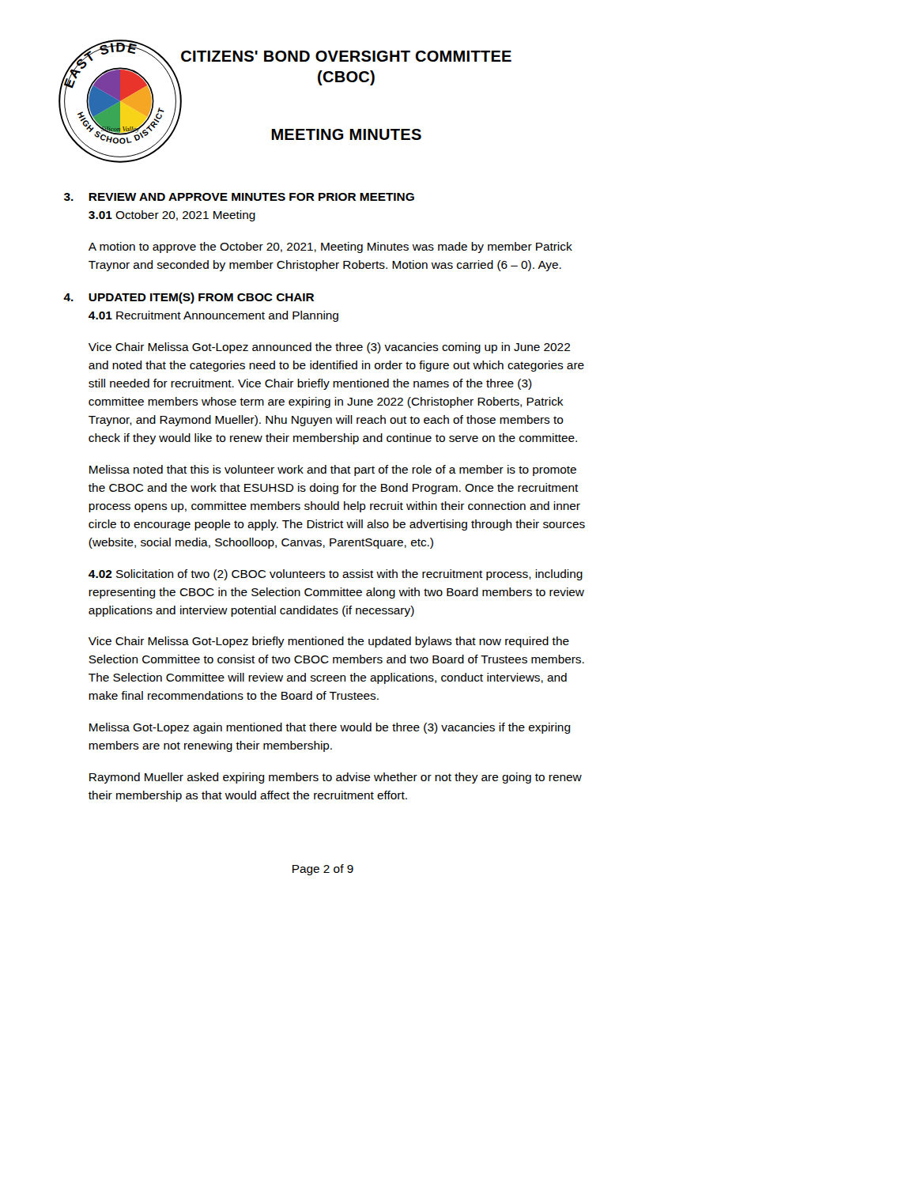EAST SIDE HIGH SCHOOL DISTRICT Silicon Valley
CITIZENS' BOND OVERSIGHT COMMITTEE
(CBOC)
MEETING MINUTES
Review and Approve Minutes for Prior Meeting
3.01 October 20, 2021 Meeting
A motion to approve the October 20, 2021, Meeting Minutes was made by member Patrick Traynor and seconded by member Christopher Roberts. Motion was carried (6 – 0). Aye.
Updated Item(s) from CBOC Chair
4.01 Recruitment Announcement and Planning
Vice Chair Melissa Got-Lopez announced the three (3) vacancies coming up in June 2022 and noted that the categories need to be identified in order to figure out which categories are still needed for recruitment. Vice Chair briefly mentioned the names of the three (3) committee members whose term are expiring in June 2022 (Christopher Roberts, Patrick Traynor, and Raymond Mueller). Nhu Nguyen will reach out to each of those members to check if they would like to renew their membership and continue to serve on the committee.
Melissa noted that this is volunteer work and that part of the role of a member is to promote the CBOC and the work that ESUHSD is doing for the Bond Program. Once the recruitment process opens up, committee members should help recruit within their connection and inner circle to encourage people to apply. The District will also be advertising through their sources (website, social media, Schoolloop, Canvas, ParentSquare, etc.)
4.02 Solicitation of two (2) CBOC volunteers to assist with the recruitment process, including representing the CBOC in the Selection Committee along with two Board members to review applications and interview potential candidates (if necessary)
Vice Chair Melissa Got-Lopez briefly mentioned the updated bylaws that now required the Selection Committee to consist of two CBOC members and two Board of Trustees members. The Selection Committee will review and screen the applications, conduct interviews, and make final recommendations to the Board of Trustees.
Melissa Got-Lopez again mentioned that there would be three (3) vacancies if the expiring members are not renewing their membership.
Raymond Mueller asked expiring members to advise whether or not they are going to renew their membership as that would affect the recruitment effort.
Page 2 of 9